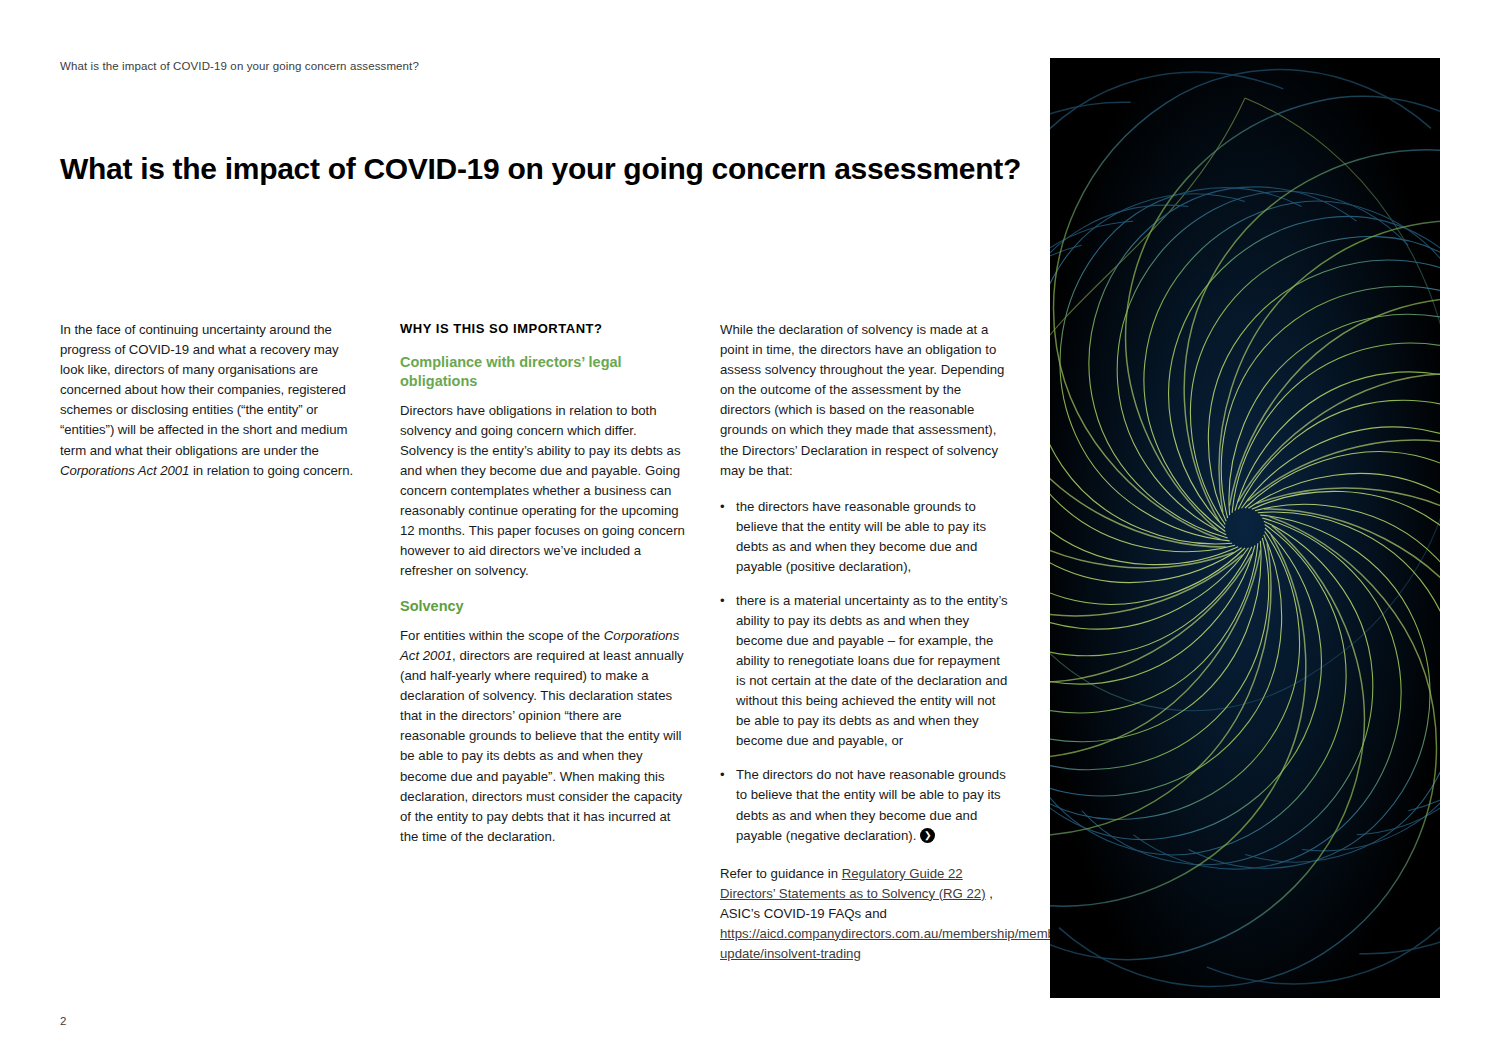What is the impact of COVID-19 on your going concern assessment?
What is the impact of COVID-19 on your going concern assessment?
In the face of continuing uncertainty around the progress of COVID-19 and what a recovery may look like, directors of many organisations are concerned about how their companies, registered schemes or disclosing entities (“the entity” or “entities”) will be affected in the short and medium term and what their obligations are under the Corporations Act 2001 in relation to going concern.
Why is this so important?
Compliance with directors’ legal obligations
Directors have obligations in relation to both solvency and going concern which differ. Solvency is the entity’s ability to pay its debts as and when they become due and payable. Going concern contemplates whether a business can reasonably continue operating for the upcoming 12 months. This paper focuses on going concern however to aid directors we’ve included a refresher on solvency.
Solvency
For entities within the scope of the Corporations Act 2001, directors are required at least annually (and half-yearly where required) to make a declaration of solvency. This declaration states that in the directors’ opinion “there are reasonable grounds to believe that the entity will be able to pay its debts as and when they become due and payable”. When making this declaration, directors must consider the capacity of the entity to pay debts that it has incurred at the time of the declaration.
While the declaration of solvency is made at a point in time, the directors have an obligation to assess solvency throughout the year. Depending on the outcome of the assessment by the directors (which is based on the reasonable grounds on which they made that assessment), the Directors’ Declaration in respect of solvency may be that:
the directors have reasonable grounds to believe that the entity will be able to pay its debts as and when they become due and payable (positive declaration),
there is a material uncertainty as to the entity’s ability to pay its debts as and when they become due and payable – for example, the ability to renegotiate loans due for repayment is not certain at the date of the declaration and without this being achieved the entity will not be able to pay its debts as and when they become due and payable, or
The directors do not have reasonable grounds to believe that the entity will be able to pay its debts as and when they become due and payable (negative declaration).❯
Refer to guidance in Regulatory Guide 22 Directors’ Statements as to Solvency (RG 22) , ASIC’s COVID-19 FAQs and https://aicd.companydirectors.com.au/membership/membership-update/insolvent-trading
2